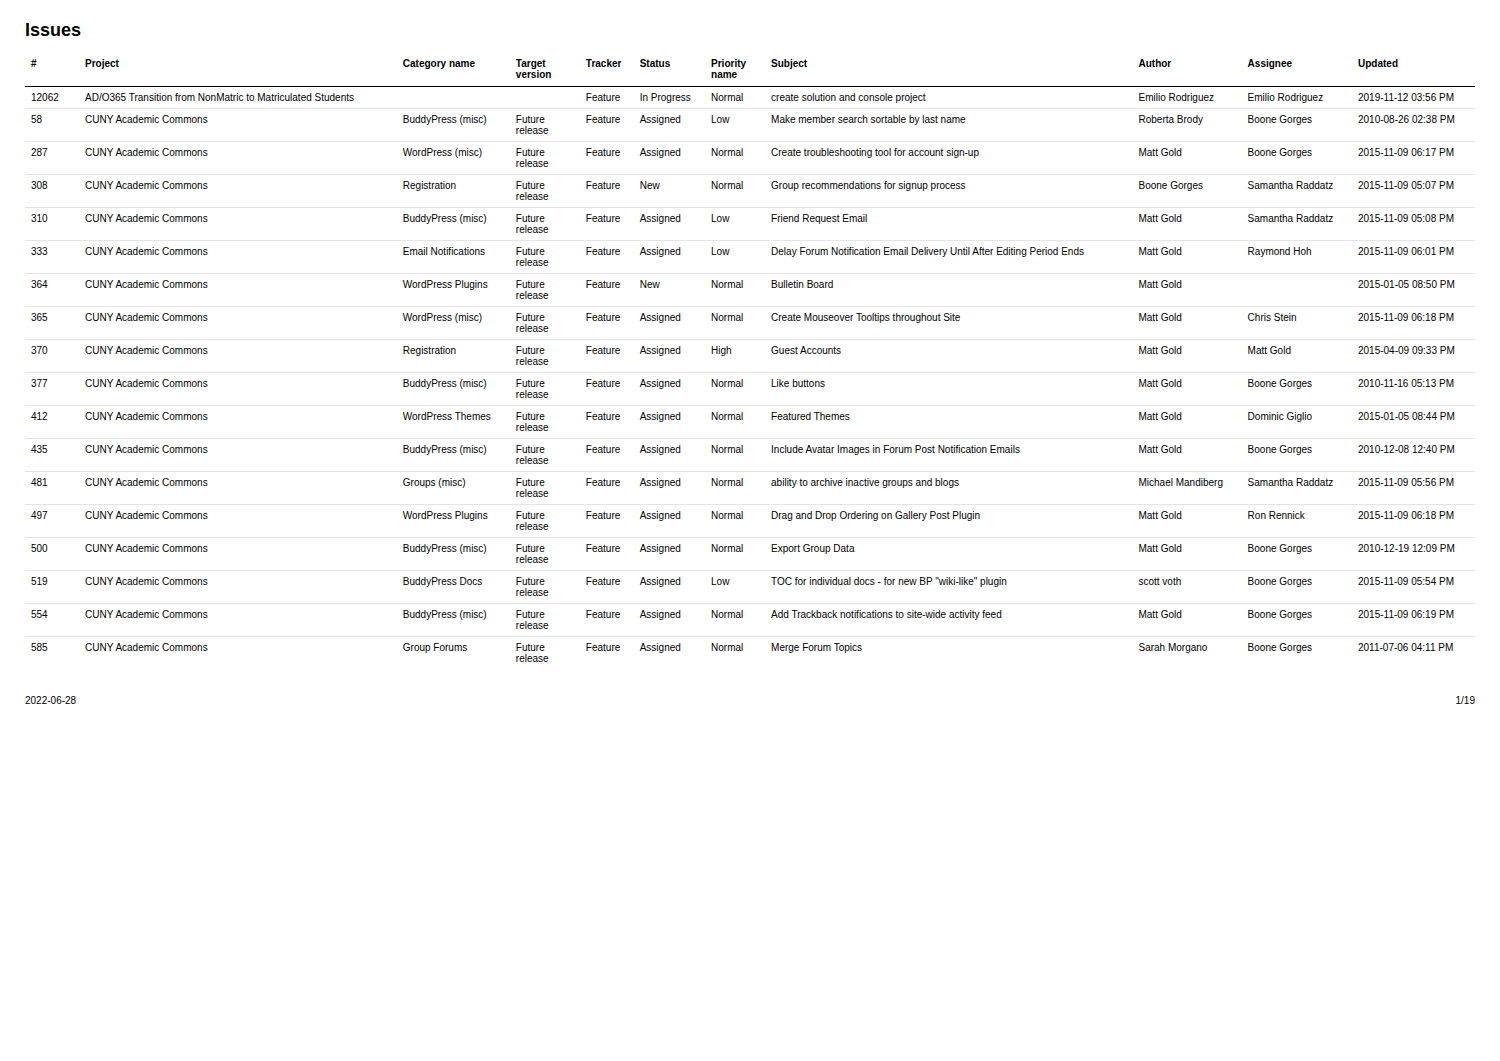Issues
| # | Project | Category name | Target version | Tracker | Status | Priority name | Subject | Author | Assignee | Updated |
| --- | --- | --- | --- | --- | --- | --- | --- | --- | --- | --- |
| 12062 | AD/O365 Transition from NonMatric to Matriculated Students | | | Feature | In Progress | Normal | create solution and console project | Emilio Rodriguez | Emilio Rodriguez | 2019-11-12 03:56 PM |
| 58 | CUNY Academic Commons | BuddyPress (misc) | Future release | Feature | Assigned | Low | Make member search sortable by last name | Roberta Brody | Boone Gorges | 2010-08-26 02:38 PM |
| 287 | CUNY Academic Commons | WordPress (misc) | Future release | Feature | Assigned | Normal | Create troubleshooting tool for account sign-up | Matt Gold | Boone Gorges | 2015-11-09 06:17 PM |
| 308 | CUNY Academic Commons | Registration | Future release | Feature | New | Normal | Group recommendations for signup process | Boone Gorges | Samantha Raddatz | 2015-11-09 05:07 PM |
| 310 | CUNY Academic Commons | BuddyPress (misc) | Future release | Feature | Assigned | Low | Friend Request Email | Matt Gold | Samantha Raddatz | 2015-11-09 05:08 PM |
| 333 | CUNY Academic Commons | Email Notifications | Future release | Feature | Assigned | Low | Delay Forum Notification Email Delivery Until After Editing Period Ends | Matt Gold | Raymond Hoh | 2015-11-09 06:01 PM |
| 364 | CUNY Academic Commons | WordPress Plugins | Future release | Feature | New | Normal | Bulletin Board | Matt Gold | | 2015-01-05 08:50 PM |
| 365 | CUNY Academic Commons | WordPress (misc) | Future release | Feature | Assigned | Normal | Create Mouseover Tooltips throughout Site | Matt Gold | Chris Stein | 2015-11-09 06:18 PM |
| 370 | CUNY Academic Commons | Registration | Future release | Feature | Assigned | High | Guest Accounts | Matt Gold | Matt Gold | 2015-04-09 09:33 PM |
| 377 | CUNY Academic Commons | BuddyPress (misc) | Future release | Feature | Assigned | Normal | Like buttons | Matt Gold | Boone Gorges | 2010-11-16 05:13 PM |
| 412 | CUNY Academic Commons | WordPress Themes | Future release | Feature | Assigned | Normal | Featured Themes | Matt Gold | Dominic Giglio | 2015-01-05 08:44 PM |
| 435 | CUNY Academic Commons | BuddyPress (misc) | Future release | Feature | Assigned | Normal | Include Avatar Images in Forum Post Notification Emails | Matt Gold | Boone Gorges | 2010-12-08 12:40 PM |
| 481 | CUNY Academic Commons | Groups (misc) | Future release | Feature | Assigned | Normal | ability to archive inactive groups and blogs | Michael Mandiberg | Samantha Raddatz | 2015-11-09 05:56 PM |
| 497 | CUNY Academic Commons | WordPress Plugins | Future release | Feature | Assigned | Normal | Drag and Drop Ordering on Gallery Post Plugin | Matt Gold | Ron Rennick | 2015-11-09 06:18 PM |
| 500 | CUNY Academic Commons | BuddyPress (misc) | Future release | Feature | Assigned | Normal | Export Group Data | Matt Gold | Boone Gorges | 2010-12-19 12:09 PM |
| 519 | CUNY Academic Commons | BuddyPress Docs | Future release | Feature | Assigned | Low | TOC for individual docs - for new BP "wiki-like" plugin | scott voth | Boone Gorges | 2015-11-09 05:54 PM |
| 554 | CUNY Academic Commons | BuddyPress (misc) | Future release | Feature | Assigned | Normal | Add Trackback notifications to site-wide activity feed | Matt Gold | Boone Gorges | 2015-11-09 06:19 PM |
| 585 | CUNY Academic Commons | Group Forums | Future release | Feature | Assigned | Normal | Merge Forum Topics | Sarah Morgano | Boone Gorges | 2011-07-06 04:11 PM |
2022-06-28 1/19